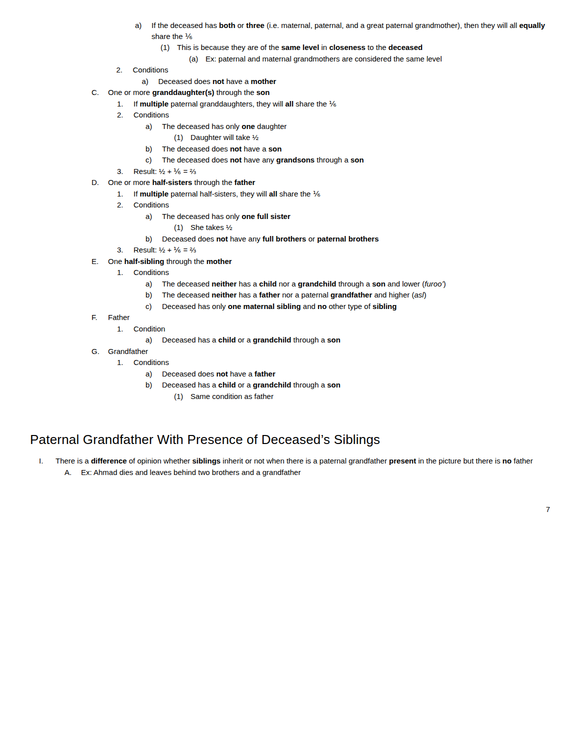a) If the deceased has both or three (i.e. maternal, paternal, and a great paternal grandmother), then they will all equally share the ⅙
(1) This is because they are of the same level in closeness to the deceased
(a) Ex: paternal and maternal grandmothers are considered the same level
2. Conditions
a) Deceased does not have a mother
C. One or more granddaughter(s) through the son
1. If multiple paternal granddaughters, they will all share the ⅙
2. Conditions
a) The deceased has only one daughter
(1) Daughter will take ½
b) The deceased does not have a son
c) The deceased does not have any grandsons through a son
3. Result: ½ + ⅙ = ⅔
D. One or more half-sisters through the father
1. If multiple paternal half-sisters, they will all share the ⅙
2. Conditions
a) The deceased has only one full sister
(1) She takes ½
b) Deceased does not have any full brothers or paternal brothers
3. Result: ½ + ⅙ = ⅔
E. One half-sibling through the mother
1. Conditions
a) The deceased neither has a child nor a grandchild through a son and lower (furoo’)
b) The deceased neither has a father nor a paternal grandfather and higher (asl)
c) Deceased has only one maternal sibling and no other type of sibling
F. Father
1. Condition
a) Deceased has a child or a grandchild through a son
G. Grandfather
1. Conditions
a) Deceased does not have a father
b) Deceased has a child or a grandchild through a son
(1) Same condition as father
Paternal Grandfather With Presence of Deceased’s Siblings
I. There is a difference of opinion whether siblings inherit or not when there is a paternal grandfather present in the picture but there is no father
A. Ex: Ahmad dies and leaves behind two brothers and a grandfather
7